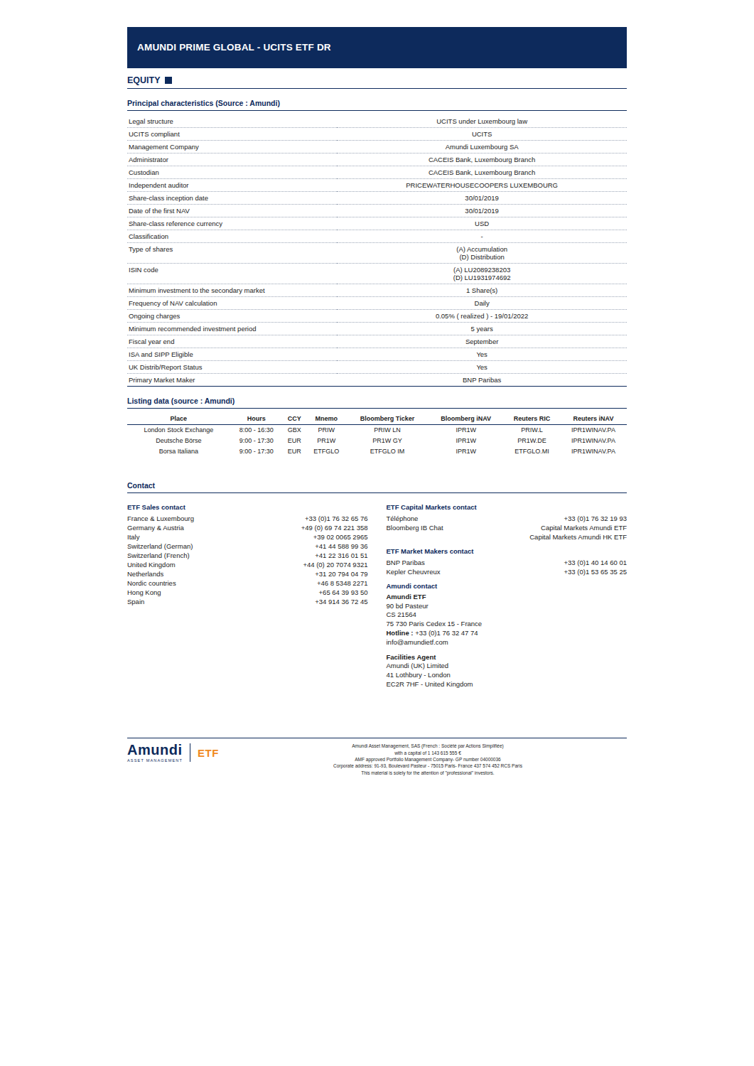FACTSHEET
Marketing
Communication
31/05/2022
AMUNDI PRIME GLOBAL - UCITS ETF DR
EQUITY
Principal characteristics (Source : Amundi)
| Legal structure | UCITS under Luxembourg law |
| UCITS compliant | UCITS |
| Management Company | Amundi Luxembourg SA |
| Administrator | CACEIS Bank, Luxembourg Branch |
| Custodian | CACEIS Bank, Luxembourg Branch |
| Independent auditor | PRICEWATERHOUSECOOPERS LUXEMBOURG |
| Share-class inception date | 30/01/2019 |
| Date of the first NAV | 30/01/2019 |
| Share-class reference currency | USD |
| Classification | - |
| Type of shares | (A) Accumulation (D) Distribution |
| ISIN code | (A) LU2089238203 (D) LU1931974692 |
| Minimum investment to the secondary market | 1 Share(s) |
| Frequency of NAV calculation | Daily |
| Ongoing charges | 0.05% ( realized ) - 19/01/2022 |
| Minimum recommended investment period | 5 years |
| Fiscal year end | September |
| ISA and SIPP Eligible | Yes |
| UK Distrib/Report Status | Yes |
| Primary Market Maker | BNP Paribas |
Listing data (source : Amundi)
| Place | Hours | CCY | Mnemo | Bloomberg Ticker | Bloomberg iNAV | Reuters RIC | Reuters iNAV |
| --- | --- | --- | --- | --- | --- | --- | --- |
| London Stock Exchange | 8:00 - 16:30 | GBX | PRIW | PRIW LN | IPR1W | PRIW.L | IPR1WINAV.PA |
| Deutsche Börse | 9:00 - 17:30 | EUR | PR1W | PR1W GY | IPR1W | PR1W.DE | IPR1WINAV.PA |
| Borsa Italiana | 9:00 - 17:30 | EUR | ETFGLO | ETFGLO IM | IPR1W | ETFGLO.MI | IPR1WINAV.PA |
Contact
ETF Sales contact
France & Luxembourg+33 (0)1 76 32 65 76
Germany & Austria+49 (0) 69 74 221 358
Italy+39 02 0065 2965
Switzerland (German)+41 44 588 99 36
Switzerland (French)+41 22 316 01 51
United Kingdom+44 (0) 20 7074 9321
Netherlands+31 20 794 04 79
Nordic countries+46 8 5348 2271
Hong Kong+65 64 39 93 50
Spain+34 914 36 72 45
ETF Capital Markets contact
Téléphone+33 (0)1 76 32 19 93
Bloomberg IB Chat Capital Markets Amundi ETF
Capital Markets Amundi HK ETF
ETF Market Makers contact
BNP Paribas+33 (0)1 40 14 60 01
Kepler Cheuvreux+33 (0)1 53 65 35 25
Amundi contact
Amundi ETF
90 bd Pasteur
CS 21564
75 730 Paris Cedex 15 - France
Hotline : +33 (0)1 76 32 47 74
info@amundietf.com
Facilities Agent
Amundi (UK) Limited
41 Lothbury - London
EC2R 7HF - United Kingdom
Amundi
ASSET MANAGEMENT
ETF
Amundi Asset Management, SAS (French : Société par Actions Simplifiée)
with a capital of 1 143 615 555 €
AMF approved Portfolio Management Company- GP number 04000036
Corporate address: 91-93, Boulevard Pasteur - 75015 Paris- France 437 574 452 RCS Paris
This material is solely for the attention of "professional" investors.